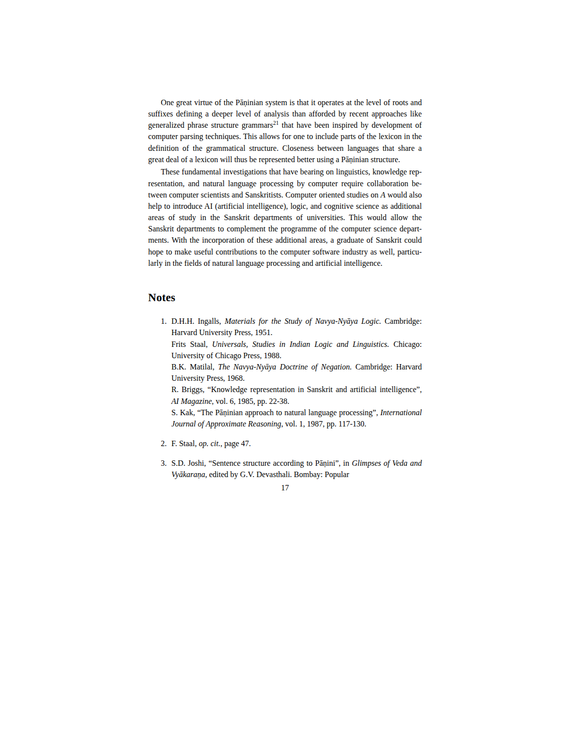One great virtue of the Pāṇinian system is that it operates at the level of roots and suffixes defining a deeper level of analysis than afforded by recent approaches like generalized phrase structure grammars21 that have been inspired by development of computer parsing techniques. This allows for one to include parts of the lexicon in the definition of the grammatical structure. Closeness between languages that share a great deal of a lexicon will thus be represented better using a Pāṇinian structure.
These fundamental investigations that have bearing on linguistics, knowledge representation, and natural language processing by computer require collaboration between computer scientists and Sanskritists. Computer oriented studies on A would also help to introduce AI (artificial intelligence), logic, and cognitive science as additional areas of study in the Sanskrit departments of universities. This would allow the Sanskrit departments to complement the programme of the computer science departments. With the incorporation of these additional areas, a graduate of Sanskrit could hope to make useful contributions to the computer software industry as well, particularly in the fields of natural language processing and artificial intelligence.
Notes
D.H.H. Ingalls, Materials for the Study of Navya-Nyāya Logic. Cambridge: Harvard University Press, 1951. Frits Staal, Universals, Studies in Indian Logic and Linguistics. Chicago: University of Chicago Press, 1988. B.K. Matilal, The Navya-Nyāya Doctrine of Negation. Cambridge: Harvard University Press, 1968. R. Briggs, “Knowledge representation in Sanskrit and artificial intelligence”, AI Magazine, vol. 6, 1985, pp. 22-38. S. Kak, “The Pāṇinian approach to natural language processing”, International Journal of Approximate Reasoning, vol. 1, 1987, pp. 117-130.
F. Staal, op. cit., page 47.
S.D. Joshi, “Sentence structure according to Pāṇini”, in Glimpses of Veda and Vyākaraṇa, edited by G.V. Devasthali. Bombay: Popular
17